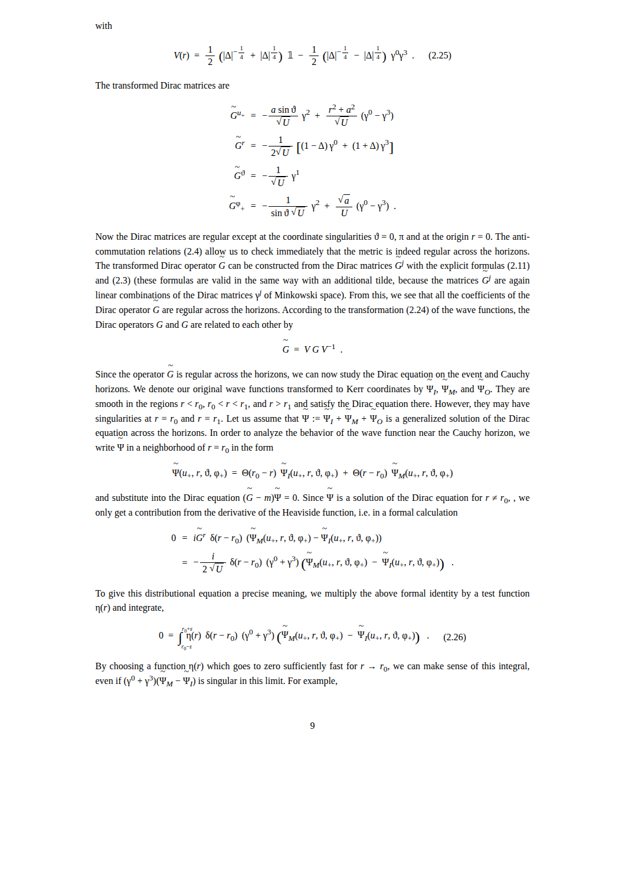with
V(r) = 12 (|Δ|−14 + |Δ|14) 𝟙 − 12 (|Δ|−14 − |Δ|14) γ0γ3 .
(2.25)
The transformed Dirac matrices are
| G u + | = | − a sin ϑ U γ 2 + r 2 + a 2 U (γ 0 − γ 3 ) |
| G r | = | − 1 2 U [ (1 − Δ) γ 0 + (1 + Δ) γ 3 ] |
| G ϑ | = | − 1 U γ 1 |
| G φ + | = | − 1 sin ϑ U γ 2 + a U (γ 0 − γ 3 ) . |
Now the Dirac matrices are regular except at the coordinate singularities ϑ = 0, π and at the origin r = 0. The anti-commutation relations (2.4) allow us to check immediately that the metric is indeed regular across the horizons. The transformed Dirac operator G can be constructed from the Dirac matrices Gj with the explicit formulas (2.11) and (2.3) (these formulas are valid in the same way with an additional tilde, because the matrices Gj are again linear combinations of the Dirac matrices γj of Minkowski space). From this, we see that all the coefficients of the Dirac operator G are regular across the horizons. According to the transformation (2.24) of the wave functions, the Dirac operators G and G are related to each other by
G = V G V−1 .
Since the operator G is regular across the horizons, we can now study the Dirac equation on the event and Cauchy horizons. We denote our original wave functions transformed to Kerr coordinates by ΨI, ΨM, and ΨO. They are smooth in the regions r < r0, r0 < r < r1, and r > r1 and satisfy the Dirac equation there. However, they may have singularities at r = r0 and r = r1. Let us assume that Ψ := ΨI + ΨM + ΨO is a generalized solution of the Dirac equation across the horizons. In order to analyze the behavior of the wave function near the Cauchy horizon, we write Ψ in a neighborhood of r = r0 in the form
Ψ(u+, r, ϑ, φ+) = Θ(r0 − r)  ΨI(u+, r, ϑ, φ+) + Θ(r − r0)  ΨM(u+, r, ϑ, φ+)
and substitute into the Dirac equation (G − m)Ψ = 0. Since Ψ is a solution of the Dirac equation for r ≠ r0, , we only get a contribution from the derivative of the Heaviside function, i.e. in a formal calculation
| 0 | = | i G r δ( r − r 0 ) ( Ψ M ( u + , r , ϑ, φ + ) − Ψ I ( u + , r , ϑ, φ + )) |
| | = | − i 2 U δ( r − r 0 ) (γ 0 + γ 3 ) ( Ψ M ( u + , r , ϑ, φ + ) − Ψ I ( u + , r , ϑ, φ + ) ) . |
To give this distributional equation a precise meaning, we multiply the above formal identity by a test function η(r) and integrate,
0 = ∫r0+ε r0−ε η(r)  δ(r − r0)  (γ0 + γ3) (ΨM(u+, r, ϑ, φ+) − ΨI(u+, r, ϑ, φ+)) .
(2.26)
By choosing a function η(r) which goes to zero sufficiently fast for r → r0, we can make sense of this integral, even if (γ0 + γ3)(ΨM − ΨI) is singular in this limit. For example,
9